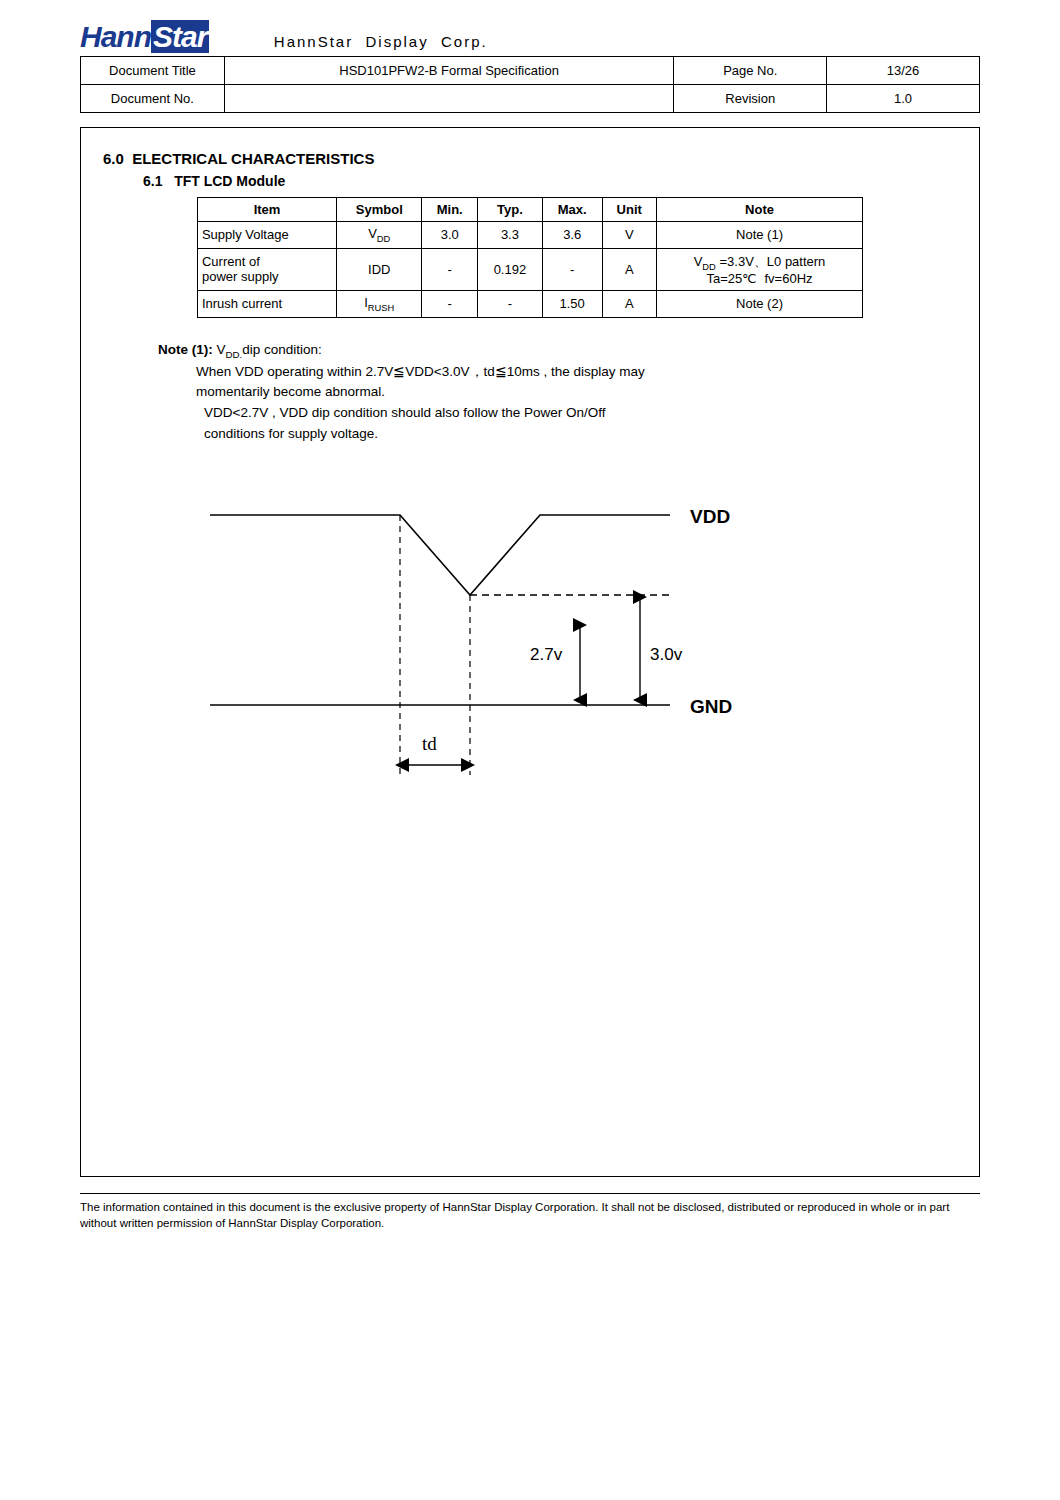Hann Star HannStar Display Corp.
| Document Title | HSD101PFW2-B Formal Specification | Page No. | 13/26 |
| Document No. | | Revision | 1.0 |
6.0 ELECTRICAL CHARACTERISTICS
6.1 TFT LCD Module
| Item | Symbol | Min. | Typ. | Max. | Unit | Note |
| --- | --- | --- | --- | --- | --- | --- |
| Supply Voltage | V DD | 3.0 | 3.3 | 3.6 | V | Note (1) |
| Current of power supply | IDD | - | 0.192 | - | A | V DD =3.3V、L0 pattern Ta=25℃ fv=60Hz |
| Inrush current | I RUSH | - | - | 1.50 | A | Note (2) |
Note (1): VDD.dip condition:
When VDD operating within 2.7V≦VDD<3.0V，td≦10ms , the display may
momentarily become abnormal.
VDD<2.7V , VDD dip condition should also follow the Power On/Off
conditions for supply voltage.
VDD GND 2.7v 3.0v td
The information contained in this document is the exclusive property of HannStar Display Corporation. It shall not be disclosed, distributed or reproduced in whole or in part without written permission of HannStar Display Corporation.